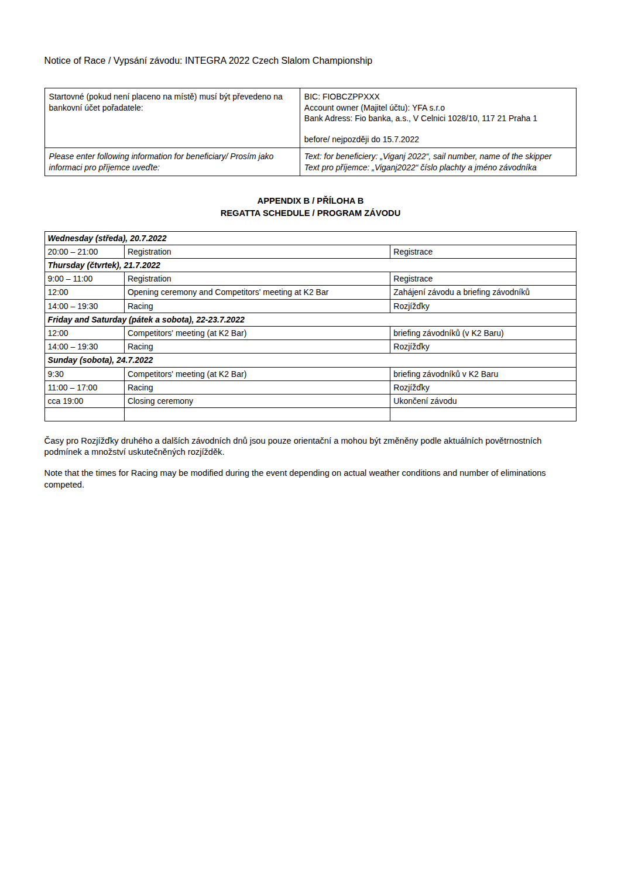Notice of Race / Vypsání závodu: INTEGRA 2022 Czech Slalom Championship
| Startovné (pokud není placeno na místě) musí být převedeno na bankovní účet pořadatele: | BIC: FIOBCZPPXXX Account owner (Majitel účtu): YFA s.r.o Bank Adress: Fio banka, a.s., V Celnici 1028/10, 117 21 Praha 1 before/ nejpozději do 15.7.2022 |
| Please enter following information for beneficiary/ Prosím jako informaci pro příjemce uveďte: | Text: for beneficiery: „Viganj 2022“, sail number, name of the skipper Text pro příjemce: „Viganj2022“ číslo plachty a jméno závodníka |
APPENDIX B / PŘÍLOHA B
REGATTA SCHEDULE / PROGRAM ZÁVODU
| Wednesday (středa), 20.7.2022 |
| 20:00 – 21:00 | Registration | Registrace |
| Thursday (čtvrtek), 21.7.2022 |
| 9:00 – 11:00 | Registration | Registrace |
| 12:00 | Opening ceremony and Competitors' meeting at K2 Bar | Zahájení závodu a briefing závodníků |
| 14:00 – 19:30 | Racing | Rozjížďky |
| Friday and Saturday (pátek a sobota), 22-23.7.2022 |
| 12:00 | Competitors' meeting (at K2 Bar) | briefing závodníků (v K2 Baru) |
| 14:00 – 19:30 | Racing | Rozjížďky |
| Sunday (sobota), 24.7.2022 |
| 9:30 | Competitors' meeting (at K2 Bar) | briefing závodníků v K2 Baru |
| 11:00 – 17:00 | Racing | Rozjížďky |
| cca 19:00 | Closing ceremony | Ukončení závodu |
Časy pro Rozjížďky druhého a dalších závodních dnů jsou pouze orientační a mohou být změněny podle aktuálních povětrnostních podmínek a množství uskutečněných rozjížděk.
Note that the times for Racing may be modified during the event depending on actual weather conditions and number of eliminations competed.